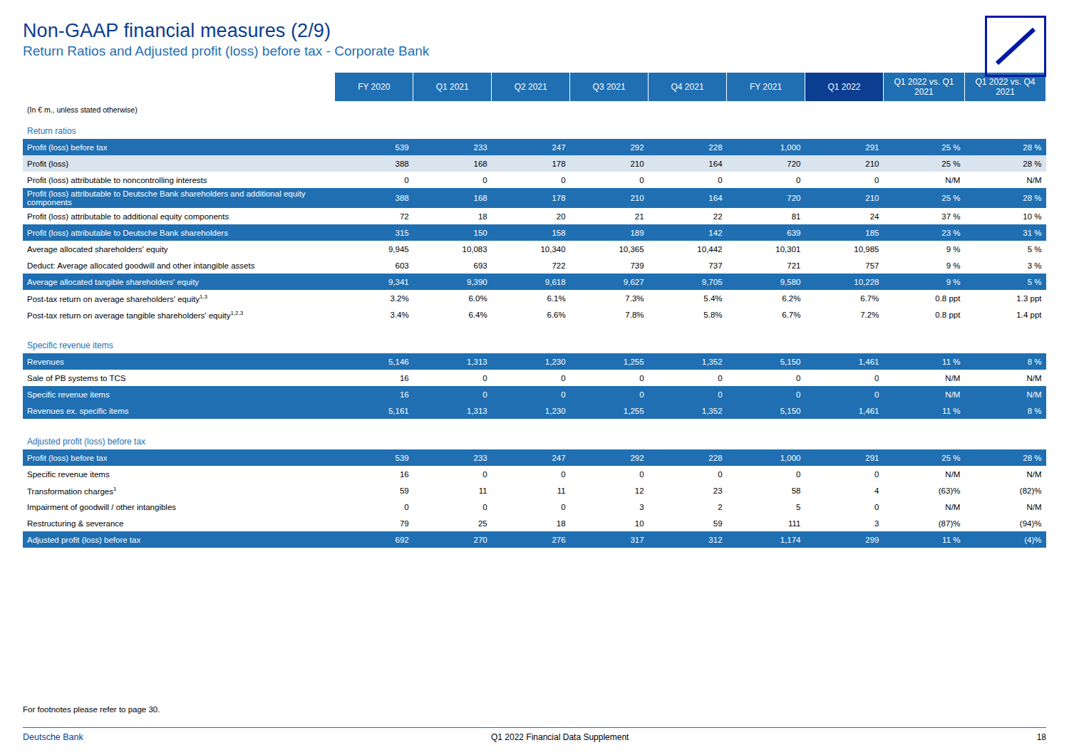Non-GAAP financial measures (2/9)
Return Ratios and Adjusted profit (loss) before tax - Corporate Bank
| | FY 2020 | Q1 2021 | Q2 2021 | Q3 2021 | Q4 2021 | FY 2021 | Q1 2022 | Q1 2022 vs. Q1 2021 | Q1 2022 vs. Q4 2021 |
| --- | --- | --- | --- | --- | --- | --- | --- | --- | --- |
| (In € m., unless stated otherwise) | |
| Return ratios | |
| Profit (loss) before tax | 539 | 233 | 247 | 292 | 228 | 1,000 | 291 | 25 % | 28 % |
| Profit (loss) | 388 | 168 | 178 | 210 | 164 | 720 | 210 | 25 % | 28 % |
| Profit (loss) attributable to noncontrolling interests | 0 | 0 | 0 | 0 | 0 | 0 | 0 | N/M | N/M |
| Profit (loss) attributable to Deutsche Bank shareholders and additional equity components | 388 | 168 | 178 | 210 | 164 | 720 | 210 | 25 % | 28 % |
| Profit (loss) attributable to additional equity components | 72 | 18 | 20 | 21 | 22 | 81 | 24 | 37 % | 10 % |
| Profit (loss) attributable to Deutsche Bank shareholders | 315 | 150 | 158 | 189 | 142 | 639 | 185 | 23 % | 31 % |
| Average allocated shareholders' equity | 9,945 | 10,083 | 10,340 | 10,365 | 10,442 | 10,301 | 10,985 | 9 % | 5 % |
| Deduct: Average allocated goodwill and other intangible assets | 603 | 693 | 722 | 739 | 737 | 721 | 757 | 9 % | 3 % |
| Average allocated tangible shareholders' equity | 9,341 | 9,390 | 9,618 | 9,627 | 9,705 | 9,580 | 10,228 | 9 % | 5 % |
| Post-tax return on average shareholders' equity 1,3 | 3.2% | 6.0% | 6.1% | 7.3% | 5.4% | 6.2% | 6.7% | 0.8 ppt | 1.3 ppt |
| Post-tax return on average tangible shareholders' equity 1,2,3 | 3.4% | 6.4% | 6.6% | 7.8% | 5.8% | 6.7% | 7.2% | 0.8 ppt | 1.4 ppt |
| Specific revenue items | |
| Revenues | 5,146 | 1,313 | 1,230 | 1,255 | 1,352 | 5,150 | 1,461 | 11 % | 8 % |
| Sale of PB systems to TCS | 16 | 0 | 0 | 0 | 0 | 0 | 0 | N/M | N/M |
| Specific revenue items | 16 | 0 | 0 | 0 | 0 | 0 | 0 | N/M | N/M |
| Revenues ex. specific items | 5,161 | 1,313 | 1,230 | 1,255 | 1,352 | 5,150 | 1,461 | 11 % | 8 % |
| Adjusted profit (loss) before tax | |
| Profit (loss) before tax | 539 | 233 | 247 | 292 | 228 | 1,000 | 291 | 25 % | 28 % |
| Specific revenue items | 16 | 0 | 0 | 0 | 0 | 0 | 0 | N/M | N/M |
| Transformation charges 1 | 59 | 11 | 11 | 12 | 23 | 58 | 4 | (63)% | (82)% |
| Impairment of goodwill / other intangibles | 0 | 0 | 0 | 3 | 2 | 5 | 0 | N/M | N/M |
| Restructuring & severance | 79 | 25 | 18 | 10 | 59 | 111 | 3 | (87)% | (94)% |
| Adjusted profit (loss) before tax | 692 | 270 | 276 | 317 | 312 | 1,174 | 299 | 11 % | (4)% |
For footnotes please refer to page 30.
Deutsche Bank
Q1 2022 Financial Data Supplement
18